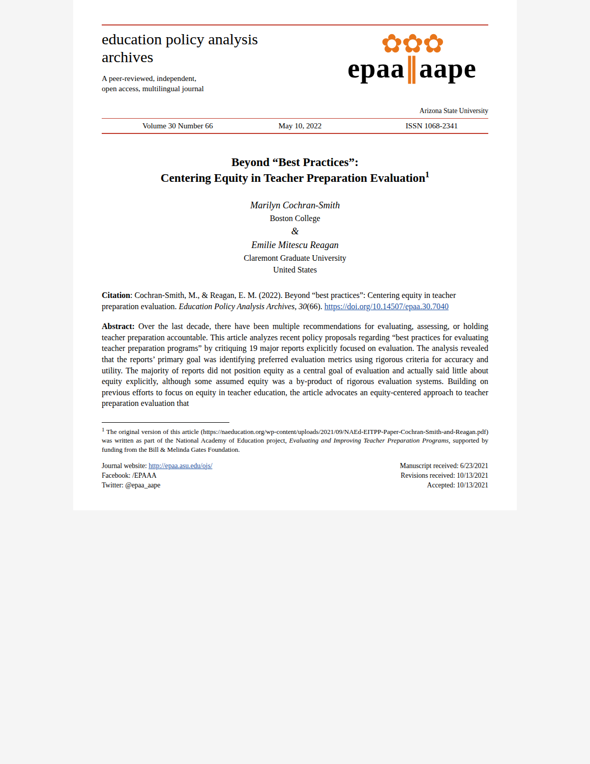education policy analysis
archives
A peer-reviewed, independent,
open access, multilingual journal
✿✿✿
epaa∥aape
Arizona State University
Volume 30 Number 66 May 10, 2022 ISSN 1068-2341
Beyond “Best Practices”:
Centering Equity in Teacher Preparation Evaluation1
Marilyn Cochran-Smith
Boston College
&
Emilie Mitescu Reagan
Claremont Graduate University
United States
Citation: Cochran-Smith, M., & Reagan, E. M. (2022). Beyond “best practices”: Centering equity in teacher preparation evaluation. Education Policy Analysis Archives, 30(66). https://doi.org/10.14507/epaa.30.7040
Abstract: Over the last decade, there have been multiple recommendations for evaluating, assessing, or holding teacher preparation accountable. This article analyzes recent policy proposals regarding “best practices for evaluating teacher preparation programs” by critiquing 19 major reports explicitly focused on evaluation. The analysis revealed that the reports’ primary goal was identifying preferred evaluation metrics using rigorous criteria for accuracy and utility. The majority of reports did not position equity as a central goal of evaluation and actually said little about equity explicitly, although some assumed equity was a by-product of rigorous evaluation systems. Building on previous efforts to focus on equity in teacher education, the article advocates an equity-centered approach to teacher preparation evaluation that
1 The original version of this article (https://naeducation.org/wp-content/uploads/2021/09/NAEd-EITPP-Paper-Cochran-Smith-and-Reagan.pdf) was written as part of the National Academy of Education project, Evaluating and Improving Teacher Preparation Programs, supported by funding from the Bill & Melinda Gates Foundation.
Journal website: http://epaa.asu.edu/ojs/
Facebook: /EPAAA
Twitter: @epaa_aape
Manuscript received: 6/23/2021
Revisions received: 10/13/2021
Accepted: 10/13/2021